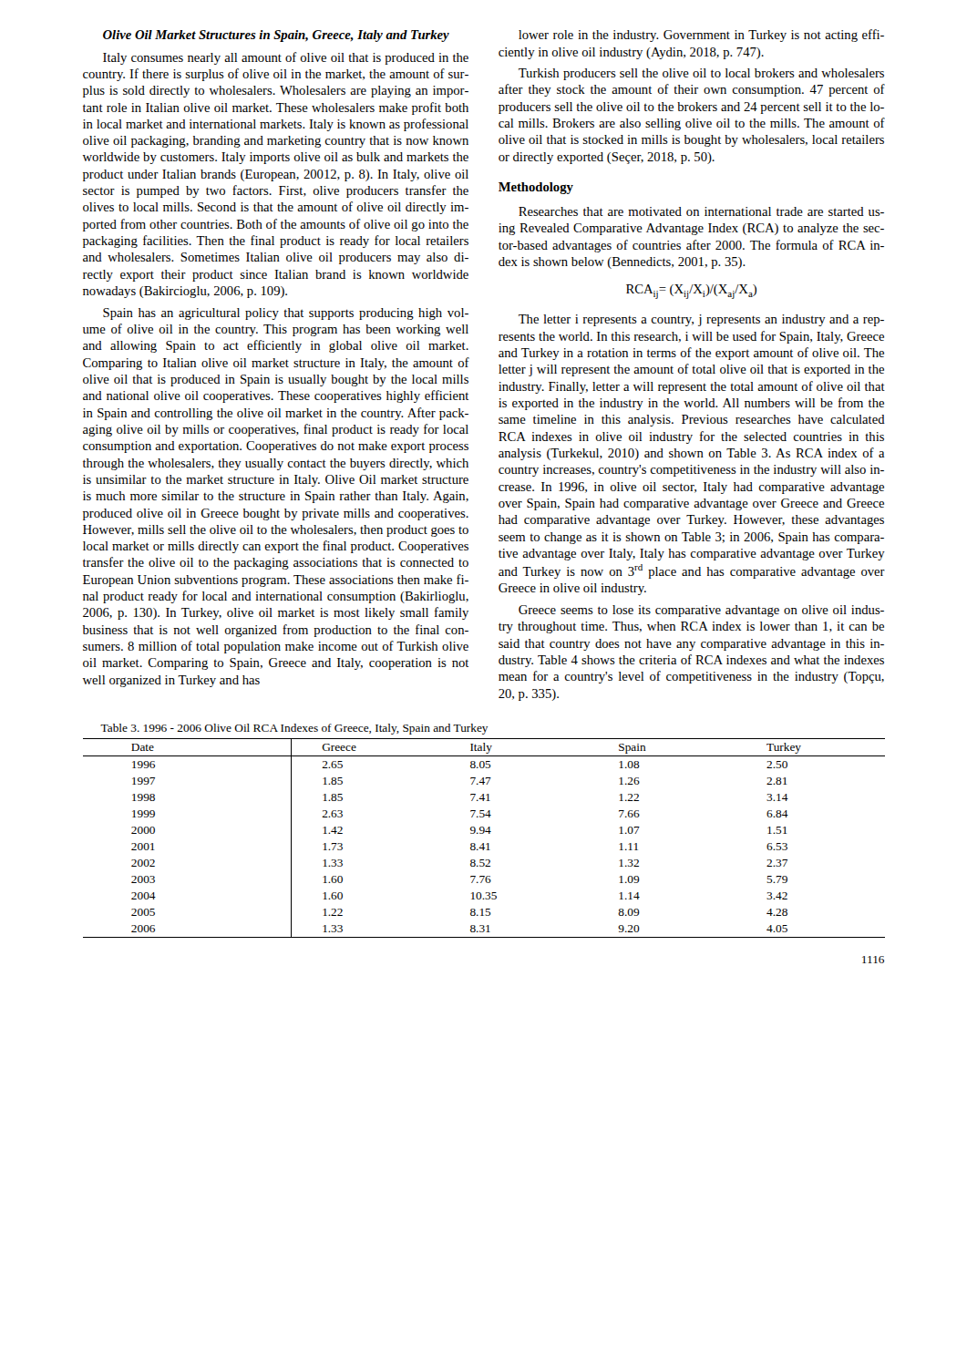Olive Oil Market Structures in Spain, Greece, Italy and Turkey
Italy consumes nearly all amount of olive oil that is produced in the country. If there is surplus of olive oil in the market, the amount of surplus is sold directly to wholesalers. Wholesalers are playing an important role in Italian olive oil market. These wholesalers make profit both in local market and international markets. Italy is known as professional olive oil packaging, branding and marketing country that is now known worldwide by customers. Italy imports olive oil as bulk and markets the product under Italian brands (European, 20012, p. 8). In Italy, olive oil sector is pumped by two factors. First, olive producers transfer the olives to local mills. Second is that the amount of olive oil directly imported from other countries. Both of the amounts of olive oil go into the packaging facilities. Then the final product is ready for local retailers and wholesalers. Sometimes Italian olive oil producers may also directly export their product since Italian brand is known worldwide nowadays (Bakircioglu, 2006, p. 109).
Spain has an agricultural policy that supports producing high volume of olive oil in the country. This program has been working well and allowing Spain to act efficiently in global olive oil market. Comparing to Italian olive oil market structure in Italy, the amount of olive oil that is produced in Spain is usually bought by the local mills and national olive oil cooperatives. These cooperatives highly efficient in Spain and controlling the olive oil market in the country. After packaging olive oil by mills or cooperatives, final product is ready for local consumption and exportation. Cooperatives do not make export process through the wholesalers, they usually contact the buyers directly, which is unsimilar to the market structure in Italy. Olive Oil market structure is much more similar to the structure in Spain rather than Italy. Again, produced olive oil in Greece bought by private mills and cooperatives. However, mills sell the olive oil to the wholesalers, then product goes to local market or mills directly can export the final product. Cooperatives transfer the olive oil to the packaging associations that is connected to European Union subventions program. These associations then make final product ready for local and international consumption (Bakirlioglu, 2006, p. 130). In Turkey, olive oil market is most likely small family business that is not well organized from production to the final consumers. 8 million of total population make income out of Turkish olive oil market. Comparing to Spain, Greece and Italy, cooperation is not well organized in Turkey and has
lower role in the industry. Government in Turkey is not acting efficiently in olive oil industry (Aydin, 2018, p. 747).
Turkish producers sell the olive oil to local brokers and wholesalers after they stock the amount of their own consumption. 47 percent of producers sell the olive oil to the brokers and 24 percent sell it to the local mills. Brokers are also selling olive oil to the mills. The amount of olive oil that is stocked in mills is bought by wholesalers, local retailers or directly exported (Seçer, 2018, p. 50).
Methodology
Researches that are motivated on international trade are started using Revealed Comparative Advantage Index (RCA) to analyze the sector-based advantages of countries after 2000. The formula of RCA index is shown below (Bennedicts, 2001, p. 35).
RCAij= (Xij/Xi)/(Xaj/Xa)
The letter i represents a country, j represents an industry and a represents the world. In this research, i will be used for Spain, Italy, Greece and Turkey in a rotation in terms of the export amount of olive oil. The letter j will represent the amount of total olive oil that is exported in the industry. Finally, letter a will represent the total amount of olive oil that is exported in the industry in the world. All numbers will be from the same timeline in this analysis. Previous researches have calculated RCA indexes in olive oil industry for the selected countries in this analysis (Turkekul, 2010) and shown on Table 3. As RCA index of a country increases, country's competitiveness in the industry will also increase. In 1996, in olive oil sector, Italy had comparative advantage over Spain, Spain had comparative advantage over Greece and Greece had comparative advantage over Turkey. However, these advantages seem to change as it is shown on Table 3; in 2006, Spain has comparative advantage over Italy, Italy has comparative advantage over Turkey and Turkey is now on 3rd place and has comparative advantage over Greece in olive oil industry.
Greece seems to lose its comparative advantage on olive oil industry throughout time. Thus, when RCA index is lower than 1, it can be said that country does not have any comparative advantage in this industry. Table 4 shows the criteria of RCA indexes and what the indexes mean for a country's level of competitiveness in the industry (Topçu, 20, p. 335).
Table 3. 1996 - 2006 Olive Oil RCA Indexes of Greece, Italy, Spain and Turkey
| Date | Greece | Italy | Spain | Turkey |
| --- | --- | --- | --- | --- |
| 1996 | 2.65 | 8.05 | 1.08 | 2.50 |
| 1997 | 1.85 | 7.47 | 1.26 | 2.81 |
| 1998 | 1.85 | 7.41 | 1.22 | 3.14 |
| 1999 | 2.63 | 7.54 | 7.66 | 6.84 |
| 2000 | 1.42 | 9.94 | 1.07 | 1.51 |
| 2001 | 1.73 | 8.41 | 1.11 | 6.53 |
| 2002 | 1.33 | 8.52 | 1.32 | 2.37 |
| 2003 | 1.60 | 7.76 | 1.09 | 5.79 |
| 2004 | 1.60 | 10.35 | 1.14 | 3.42 |
| 2005 | 1.22 | 8.15 | 8.09 | 4.28 |
| 2006 | 1.33 | 8.31 | 9.20 | 4.05 |
1116